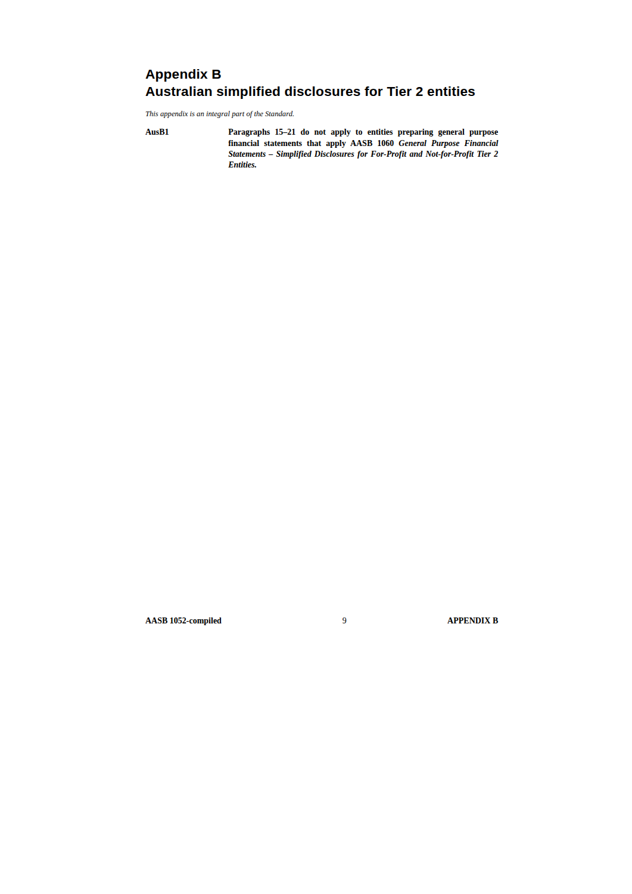Appendix B
Australian simplified disclosures for Tier 2 entities
This appendix is an integral part of the Standard.
AusB1
Paragraphs 15–21 do not apply to entities preparing general purpose financial statements that apply AASB 1060 General Purpose Financial Statements – Simplified Disclosures for For-Profit and Not-for-Profit Tier 2 Entities.
AASB 1052-compiled
9
APPENDIX B